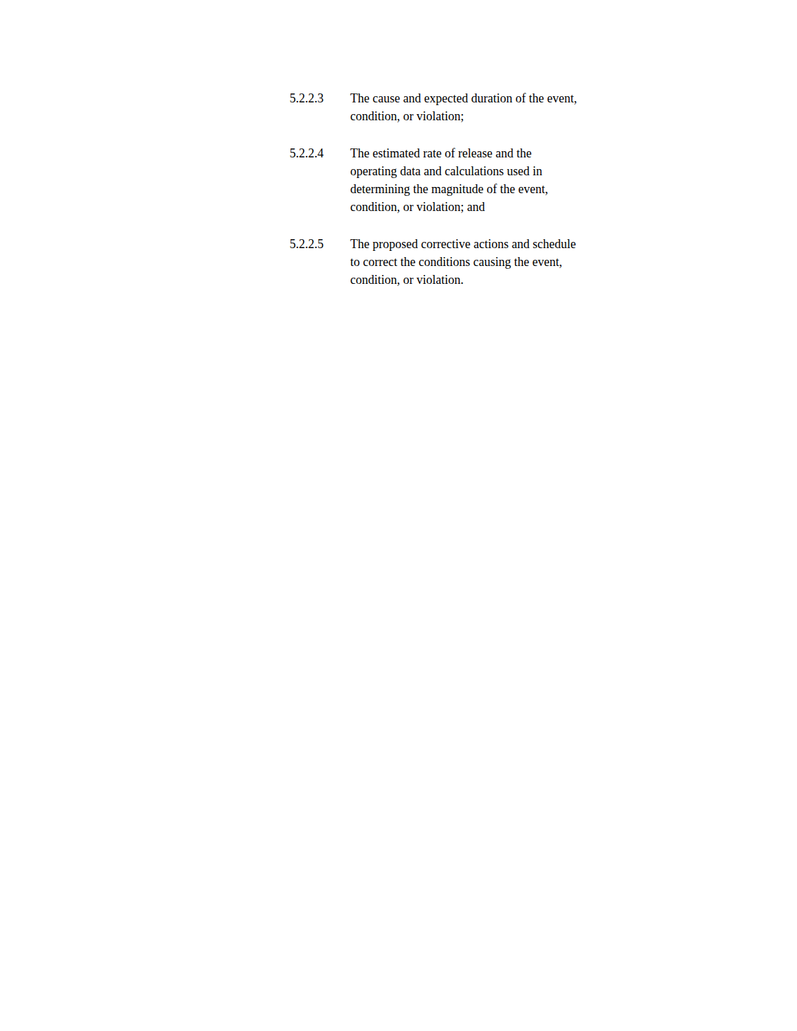5.2.2.3
The cause and expected duration of the event, condition, or violation;
5.2.2.4
The estimated rate of release and the operating data and calculations used in determining the magnitude of the event, condition, or violation; and
5.2.2.5
The proposed corrective actions and schedule to correct the conditions causing the event, condition, or violation.